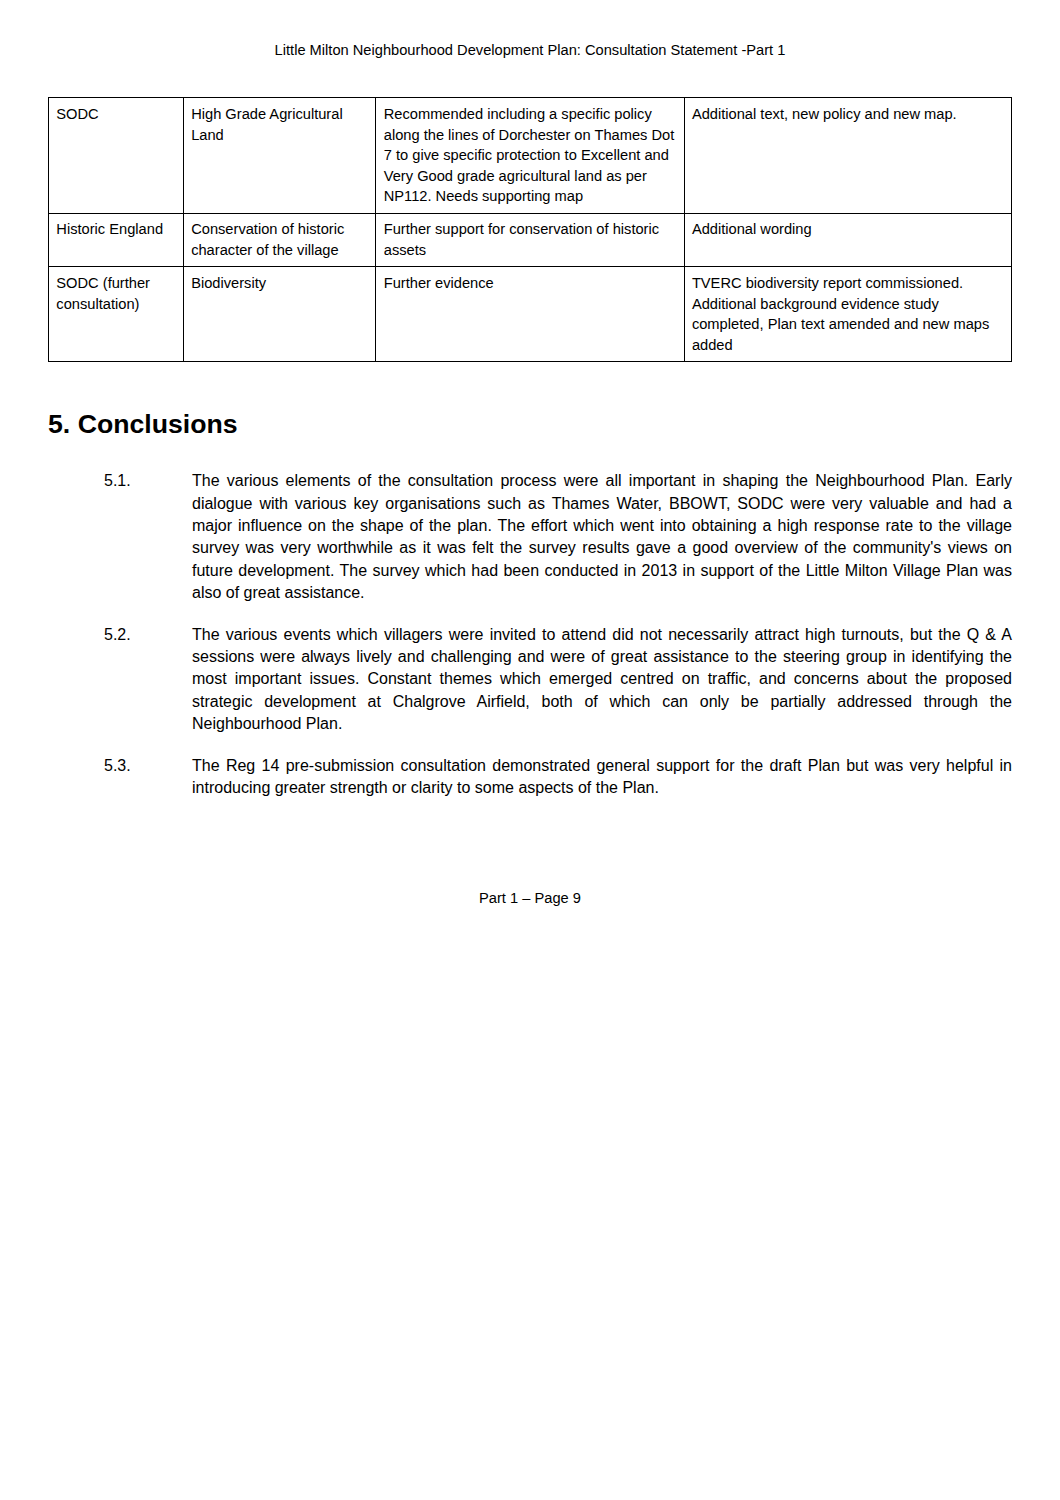Little Milton Neighbourhood Development Plan: Consultation Statement -Part 1
| SODC | High Grade Agricultural Land | Recommended including a specific policy along the lines of Dorchester on Thames Dot 7 to give specific protection to Excellent and Very Good grade agricultural land as per NP112. Needs supporting map | Additional text, new policy and new map. |
| Historic England | Conservation of historic character of the village | Further support for conservation of historic assets | Additional wording |
| SODC (further consultation) | Biodiversity | Further evidence | TVERC biodiversity report commissioned. Additional background evidence study completed, Plan text amended and new maps added |
5. Conclusions
5.1.
The various elements of the consultation process were all important in shaping the Neighbourhood Plan. Early dialogue with various key organisations such as Thames Water, BBOWT, SODC were very valuable and had a major influence on the shape of the plan. The effort which went into obtaining a high response rate to the village survey was very worthwhile as it was felt the survey results gave a good overview of the community's views on future development. The survey which had been conducted in 2013 in support of the Little Milton Village Plan was also of great assistance.
5.2.
The various events which villagers were invited to attend did not necessarily attract high turnouts, but the Q & A sessions were always lively and challenging and were of great assistance to the steering group in identifying the most important issues. Constant themes which emerged centred on traffic, and concerns about the proposed strategic development at Chalgrove Airfield, both of which can only be partially addressed through the Neighbourhood Plan.
5.3.
The Reg 14 pre-submission consultation demonstrated general support for the draft Plan but was very helpful in introducing greater strength or clarity to some aspects of the Plan.
Part 1 – Page 9